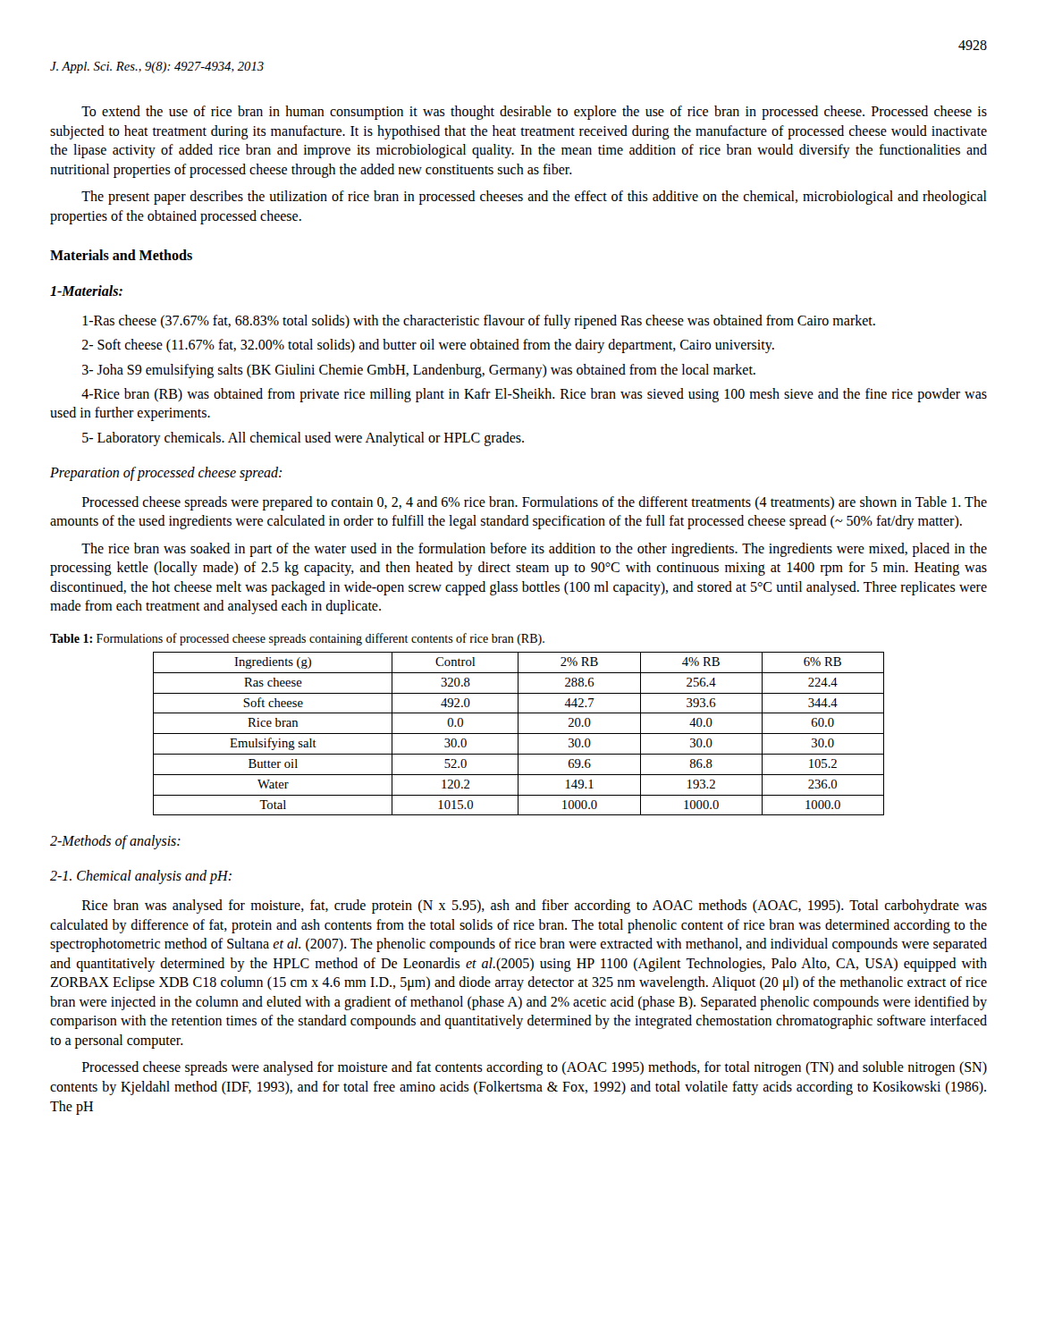4928
J. Appl. Sci. Res., 9(8): 4927-4934, 2013
To extend the use of rice bran in human consumption it was thought desirable to explore the use of rice bran in processed cheese. Processed cheese is subjected to heat treatment during its manufacture. It is hypothised that the heat treatment received during the manufacture of processed cheese would inactivate the lipase activity of added rice bran and improve its microbiological quality. In the mean time addition of rice bran would diversify the functionalities and nutritional properties of processed cheese through the added new constituents such as fiber.
The present paper describes the utilization of rice bran in processed cheeses and the effect of this additive on the chemical, microbiological and rheological properties of the obtained processed cheese.
Materials and Methods
1-Materials:
1-Ras cheese (37.67% fat, 68.83% total solids) with the characteristic flavour of fully ripened Ras cheese was obtained from Cairo market.
2- Soft cheese (11.67% fat, 32.00% total solids) and butter oil were obtained from the dairy department, Cairo university.
3- Joha S9 emulsifying salts (BK Giulini Chemie GmbH, Landenburg, Germany) was obtained from the local market.
4-Rice bran (RB) was obtained from private rice milling plant in Kafr El-Sheikh. Rice bran was sieved using 100 mesh sieve and the fine rice powder was used in further experiments.
5- Laboratory chemicals. All chemical used were Analytical or HPLC grades.
Preparation of processed cheese spread:
Processed cheese spreads were prepared to contain 0, 2, 4 and 6% rice bran. Formulations of the different treatments (4 treatments) are shown in Table 1. The amounts of the used ingredients were calculated in order to fulfill the legal standard specification of the full fat processed cheese spread (~ 50% fat/dry matter).
The rice bran was soaked in part of the water used in the formulation before its addition to the other ingredients. The ingredients were mixed, placed in the processing kettle (locally made) of 2.5 kg capacity, and then heated by direct steam up to 90°C with continuous mixing at 1400 rpm for 5 min. Heating was discontinued, the hot cheese melt was packaged in wide-open screw capped glass bottles (100 ml capacity), and stored at 5°C until analysed. Three replicates were made from each treatment and analysed each in duplicate.
Table 1: Formulations of processed cheese spreads containing different contents of rice bran (RB).
| Ingredients (g) | Control | 2% RB | 4% RB | 6% RB |
| --- | --- | --- | --- | --- |
| Ras cheese | 320.8 | 288.6 | 256.4 | 224.4 |
| Soft cheese | 492.0 | 442.7 | 393.6 | 344.4 |
| Rice bran | 0.0 | 20.0 | 40.0 | 60.0 |
| Emulsifying salt | 30.0 | 30.0 | 30.0 | 30.0 |
| Butter oil | 52.0 | 69.6 | 86.8 | 105.2 |
| Water | 120.2 | 149.1 | 193.2 | 236.0 |
| Total | 1015.0 | 1000.0 | 1000.0 | 1000.0 |
2-Methods of analysis:
2-1. Chemical analysis and pH:
Rice bran was analysed for moisture, fat, crude protein (N x 5.95), ash and fiber according to AOAC methods (AOAC, 1995). Total carbohydrate was calculated by difference of fat, protein and ash contents from the total solids of rice bran. The total phenolic content of rice bran was determined according to the spectrophotometric method of Sultana et al. (2007). The phenolic compounds of rice bran were extracted with methanol, and individual compounds were separated and quantitatively determined by the HPLC method of De Leonardis et al.(2005) using HP 1100 (Agilent Technologies, Palo Alto, CA, USA) equipped with ZORBAX Eclipse XDB C18 column (15 cm x 4.6 mm I.D., 5μm) and diode array detector at 325 nm wavelength. Aliquot (20 μl) of the methanolic extract of rice bran were injected in the column and eluted with a gradient of methanol (phase A) and 2% acetic acid (phase B). Separated phenolic compounds were identified by comparison with the retention times of the standard compounds and quantitatively determined by the integrated chemostation chromatographic software interfaced to a personal computer.
Processed cheese spreads were analysed for moisture and fat contents according to (AOAC 1995) methods, for total nitrogen (TN) and soluble nitrogen (SN) contents by Kjeldahl method (IDF, 1993), and for total free amino acids (Folkertsma & Fox, 1992) and total volatile fatty acids according to Kosikowski (1986). The pH